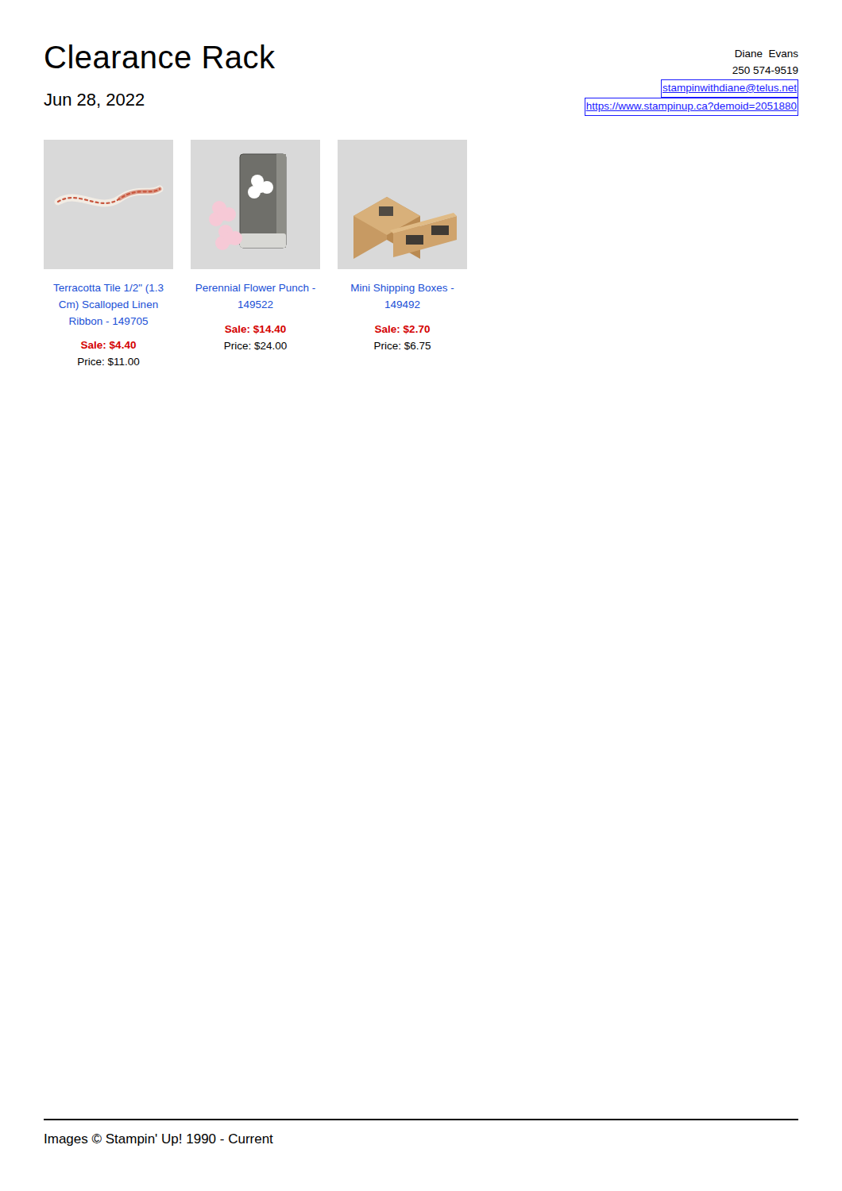Clearance Rack
Jun 28, 2022
Diane Evans
250 574-9519
stampinwithdiane@telus.net
https://www.stampinup.ca?demoid=2051880
Terracotta Tile 1/2" (1.3 Cm) Scalloped Linen Ribbon - 149705
Sale: $4.40
Price: $11.00
Perennial Flower Punch - 149522
Sale: $14.40
Price: $24.00
Mini Shipping Boxes - 149492
Sale: $2.70
Price: $6.75
Images © Stampin' Up! 1990 - Current